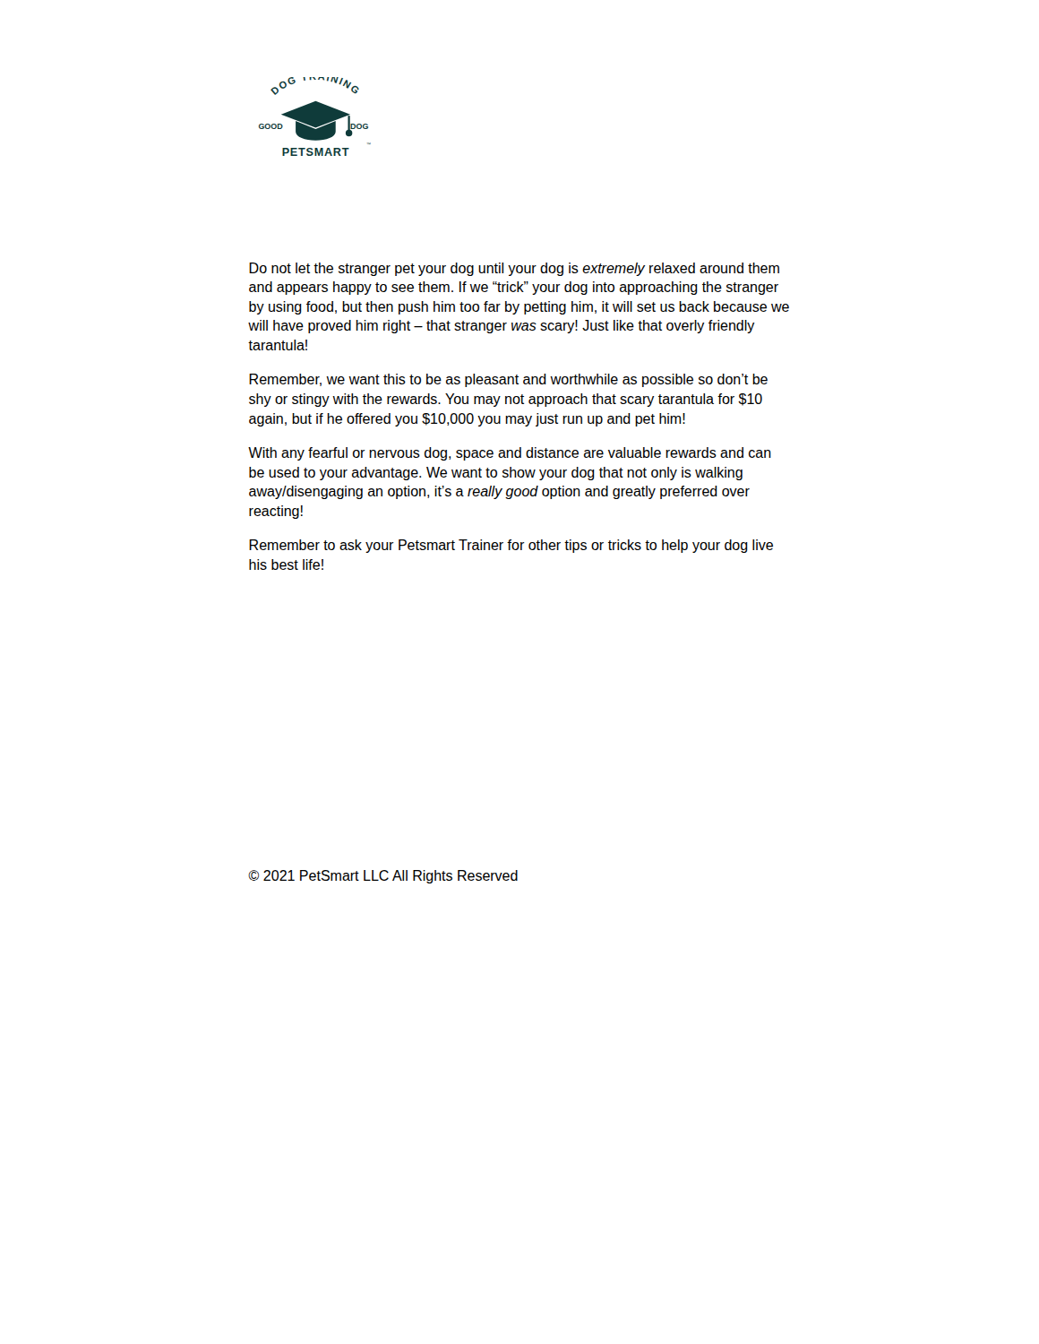PetSmart Dog Training logo A graduation cap encircled by the words DOG TRAINING, GOOD and DOG, above the PetSmart wordmark. DOG TRAINING GOOD DOG PETSMART ™
Do not let the stranger pet your dog until your dog is extremely relaxed around them and appears happy to see them. If we “trick” your dog into approaching the stranger by using food, but then push him too far by petting him, it will set us back because we will have proved him right – that stranger was scary! Just like that overly friendly tarantula!
Remember, we want this to be as pleasant and worthwhile as possible so don’t be shy or stingy with the rewards. You may not approach that scary tarantula for $10 again, but if he offered you $10,000 you may just run up and pet him!
With any fearful or nervous dog, space and distance are valuable rewards and can be used to your advantage. We want to show your dog that not only is walking away/disengaging an option, it’s a really good option and greatly preferred over reacting!
Remember to ask your Petsmart Trainer for other tips or tricks to help your dog live his best life!
© 2021 PetSmart LLC All Rights Reserved